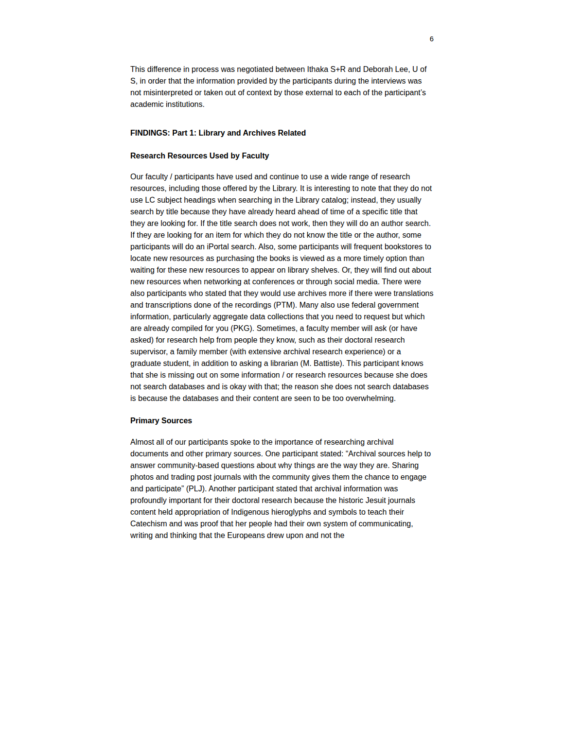6
This difference in process was negotiated between Ithaka S+R and Deborah Lee, U of S, in order that the information provided by the participants during the interviews was not misinterpreted or taken out of context by those external to each of the participant’s academic institutions.
FINDINGS: Part 1: Library and Archives Related
Research Resources Used by Faculty
Our faculty / participants have used and continue to use a wide range of research resources, including those offered by the Library. It is interesting to note that they do not use LC subject headings when searching in the Library catalog; instead, they usually search by title because they have already heard ahead of time of a specific title that they are looking for. If the title search does not work, then they will do an author search. If they are looking for an item for which they do not know the title or the author, some participants will do an iPortal search. Also, some participants will frequent bookstores to locate new resources as purchasing the books is viewed as a more timely option than waiting for these new resources to appear on library shelves. Or, they will find out about new resources when networking at conferences or through social media. There were also participants who stated that they would use archives more if there were translations and transcriptions done of the recordings (PTM). Many also use federal government information, particularly aggregate data collections that you need to request but which are already compiled for you (PKG). Sometimes, a faculty member will ask (or have asked) for research help from people they know, such as their doctoral research supervisor, a family member (with extensive archival research experience) or a graduate student, in addition to asking a librarian (M. Battiste). This participant knows that she is missing out on some information / or research resources because she does not search databases and is okay with that; the reason she does not search databases is because the databases and their content are seen to be too overwhelming.
Primary Sources
Almost all of our participants spoke to the importance of researching archival documents and other primary sources. One participant stated: “Archival sources help to answer community-based questions about why things are the way they are. Sharing photos and trading post journals with the community gives them the chance to engage and participate” (PLJ). Another participant stated that archival information was profoundly important for their doctoral research because the historic Jesuit journals content held appropriation of Indigenous hieroglyphs and symbols to teach their Catechism and was proof that her people had their own system of communicating, writing and thinking that the Europeans drew upon and not the